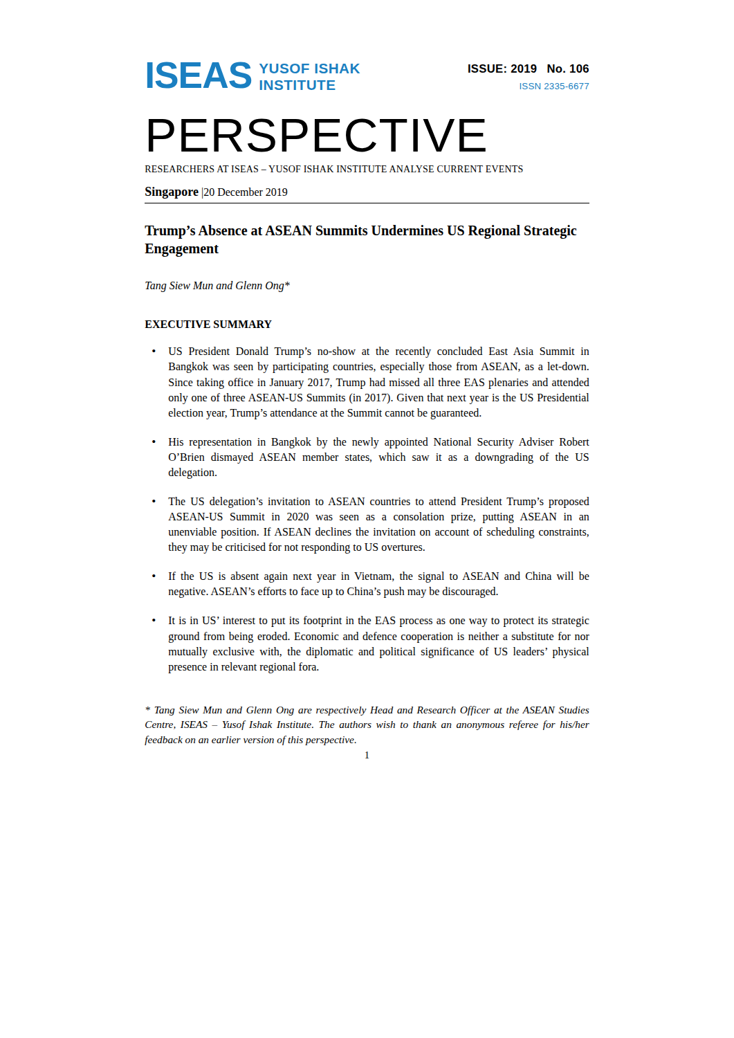ISEAS
YUSOF ISHAK
INSTITUTE
ISSUE: 2019No. 106
ISSN 2335-6677
PERSPECTIVE
RESEARCHERS AT ISEAS – YUSOF ISHAK INSTITUTE ANALYSE CURRENT EVENTS
Singapore |20 December 2019
Trump’s Absence at ASEAN Summits Undermines US Regional Strategic Engagement
Tang Siew Mun and Glenn Ong*
EXECUTIVE SUMMARY
US President Donald Trump’s no-show at the recently concluded East Asia Summit in Bangkok was seen by participating countries, especially those from ASEAN, as a let-down. Since taking office in January 2017, Trump had missed all three EAS plenaries and attended only one of three ASEAN-US Summits (in 2017). Given that next year is the US Presidential election year, Trump’s attendance at the Summit cannot be guaranteed.
His representation in Bangkok by the newly appointed National Security Adviser Robert O’Brien dismayed ASEAN member states, which saw it as a downgrading of the US delegation.
The US delegation’s invitation to ASEAN countries to attend President Trump’s proposed ASEAN-US Summit in 2020 was seen as a consolation prize, putting ASEAN in an unenviable position. If ASEAN declines the invitation on account of scheduling constraints, they may be criticised for not responding to US overtures.
If the US is absent again next year in Vietnam, the signal to ASEAN and China will be negative. ASEAN’s efforts to face up to China’s push may be discouraged.
It is in US’ interest to put its footprint in the EAS process as one way to protect its strategic ground from being eroded. Economic and defence cooperation is neither a substitute for nor mutually exclusive with, the diplomatic and political significance of US leaders’ physical presence in relevant regional fora.
* Tang Siew Mun and Glenn Ong are respectively Head and Research Officer at the ASEAN Studies Centre, ISEAS – Yusof Ishak Institute. The authors wish to thank an anonymous referee for his/her feedback on an earlier version of this perspective.
1